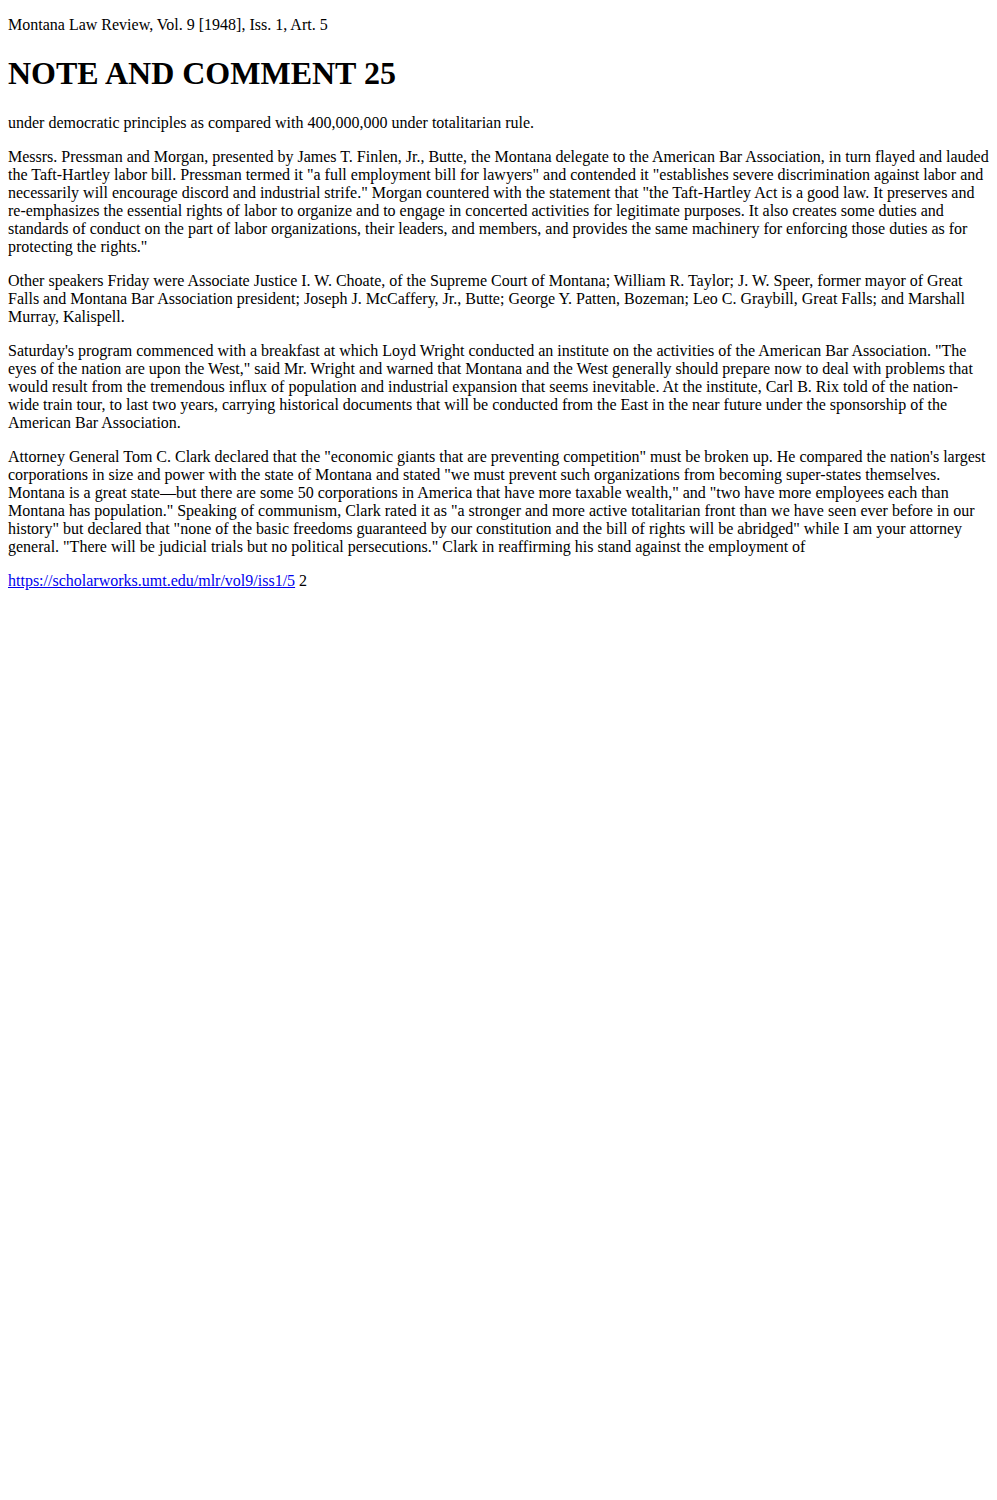Montana Law Review, Vol. 9 [1948], Iss. 1, Art. 5
NOTE AND COMMENT 25
under democratic principles as compared with 400,000,000 under totalitarian rule.
Messrs. Pressman and Morgan, presented by James T. Finlen, Jr., Butte, the Montana delegate to the American Bar Association, in turn flayed and lauded the Taft-Hartley labor bill. Pressman termed it "a full employment bill for lawyers" and contended it "establishes severe discrimination against labor and necessarily will encourage discord and industrial strife." Morgan countered with the statement that "the Taft-Hartley Act is a good law. It preserves and re-emphasizes the essential rights of labor to organize and to engage in concerted activities for legitimate purposes. It also creates some duties and standards of conduct on the part of labor organizations, their leaders, and members, and provides the same machinery for enforcing those duties as for protecting the rights."
Other speakers Friday were Associate Justice I. W. Choate, of the Supreme Court of Montana; William R. Taylor; J. W. Speer, former mayor of Great Falls and Montana Bar Association president; Joseph J. McCaffery, Jr., Butte; George Y. Patten, Bozeman; Leo C. Graybill, Great Falls; and Marshall Murray, Kalispell.
Saturday's program commenced with a breakfast at which Loyd Wright conducted an institute on the activities of the American Bar Association. "The eyes of the nation are upon the West," said Mr. Wright and warned that Montana and the West generally should prepare now to deal with problems that would result from the tremendous influx of population and industrial expansion that seems inevitable. At the institute, Carl B. Rix told of the nation-wide train tour, to last two years, carrying historical documents that will be conducted from the East in the near future under the sponsorship of the American Bar Association.
Attorney General Tom C. Clark declared that the "economic giants that are preventing competition" must be broken up. He compared the nation's largest corporations in size and power with the state of Montana and stated "we must prevent such organizations from becoming super-states themselves. Montana is a great state—but there are some 50 corporations in America that have more taxable wealth," and "two have more employees each than Montana has population." Speaking of communism, Clark rated it as "a stronger and more active totalitarian front than we have seen ever before in our history" but declared that "none of the basic freedoms guaranteed by our constitution and the bill of rights will be abridged" while I am your attorney general. "There will be judicial trials but no political persecutions." Clark in reaffirming his stand against the employment of
https://scholarworks.umt.edu/mlr/vol9/iss1/5 2